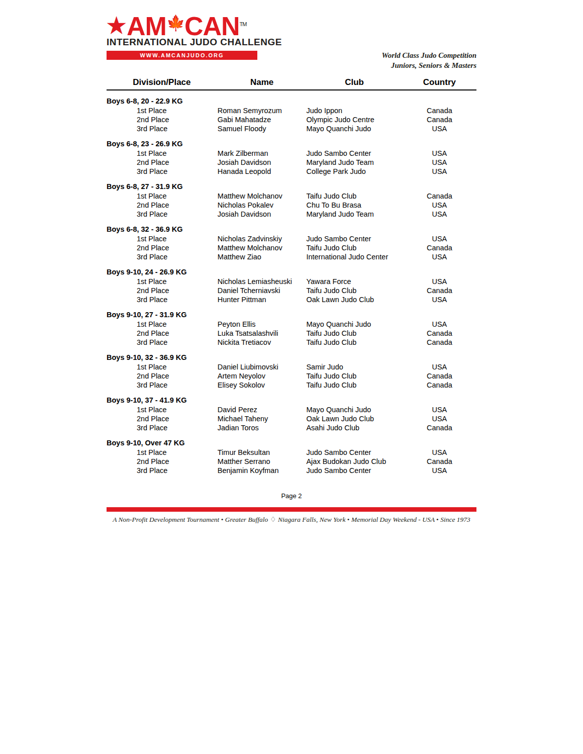★AM🍁CANTM
INTERNATIONAL JUDO CHALLENGE
WWW.AMCANJUDO.ORG
World Class Judo Competition
Juniors, Seniors & Masters
| Division/Place | Name | Club | Country |
| --- | --- | --- | --- |
| Boys 6-8, 20 - 22.9 KG |
| 1st Place | Roman Semyrozum | Judo Ippon | Canada |
| 2nd Place | Gabi Mahatadze | Olympic Judo Centre | Canada |
| 3rd Place | Samuel Floody | Mayo Quanchi Judo | USA |
| Boys 6-8, 23 - 26.9 KG |
| 1st Place | Mark Zilberman | Judo Sambo Center | USA |
| 2nd Place | Josiah Davidson | Maryland Judo Team | USA |
| 3rd Place | Hanada Leopold | College Park Judo | USA |
| Boys 6-8, 27 - 31.9 KG |
| 1st Place | Matthew Molchanov | Taifu Judo Club | Canada |
| 2nd Place | Nicholas Pokalev | Chu To Bu Brasa | USA |
| 3rd Place | Josiah Davidson | Maryland Judo Team | USA |
| Boys 6-8, 32 - 36.9 KG |
| 1st Place | Nicholas Zadvinskiy | Judo Sambo Center | USA |
| 2nd Place | Matthew Molchanov | Taifu Judo Club | Canada |
| 3rd Place | Matthew Ziao | International Judo Center | USA |
| Boys 9-10, 24 - 26.9 KG |
| 1st Place | Nicholas Lemiasheuski | Yawara Force | USA |
| 2nd Place | Daniel Tcherniavski | Taifu Judo Club | Canada |
| 3rd Place | Hunter Pittman | Oak Lawn Judo Club | USA |
| Boys 9-10, 27 - 31.9 KG |
| 1st Place | Peyton Ellis | Mayo Quanchi Judo | USA |
| 2nd Place | Luka Tsatsalashvili | Taifu Judo Club | Canada |
| 3rd Place | Nickita Tretiacov | Taifu Judo Club | Canada |
| Boys 9-10, 32 - 36.9 KG |
| 1st Place | Daniel Liubimovski | Samir Judo | USA |
| 2nd Place | Artem Neyolov | Taifu Judo Club | Canada |
| 3rd Place | Elisey Sokolov | Taifu Judo Club | Canada |
| Boys 9-10, 37 - 41.9 KG |
| 1st Place | David Perez | Mayo Quanchi Judo | USA |
| 2nd Place | Michael Taheny | Oak Lawn Judo Club | USA |
| 3rd Place | Jadian Toros | Asahi Judo Club | Canada |
| Boys 9-10, Over 47 KG |
| 1st Place | Timur Beksultan | Judo Sambo Center | USA |
| 2nd Place | Matther Serrano | Ajax Budokan Judo Club | Canada |
| 3rd Place | Benjamin Koyfman | Judo Sambo Center | USA |
Page 2
A Non-Profit Development Tournament • Greater Buffalo ♢ Niagara Falls, New York • Memorial Day Weekend - USA • Since 1973